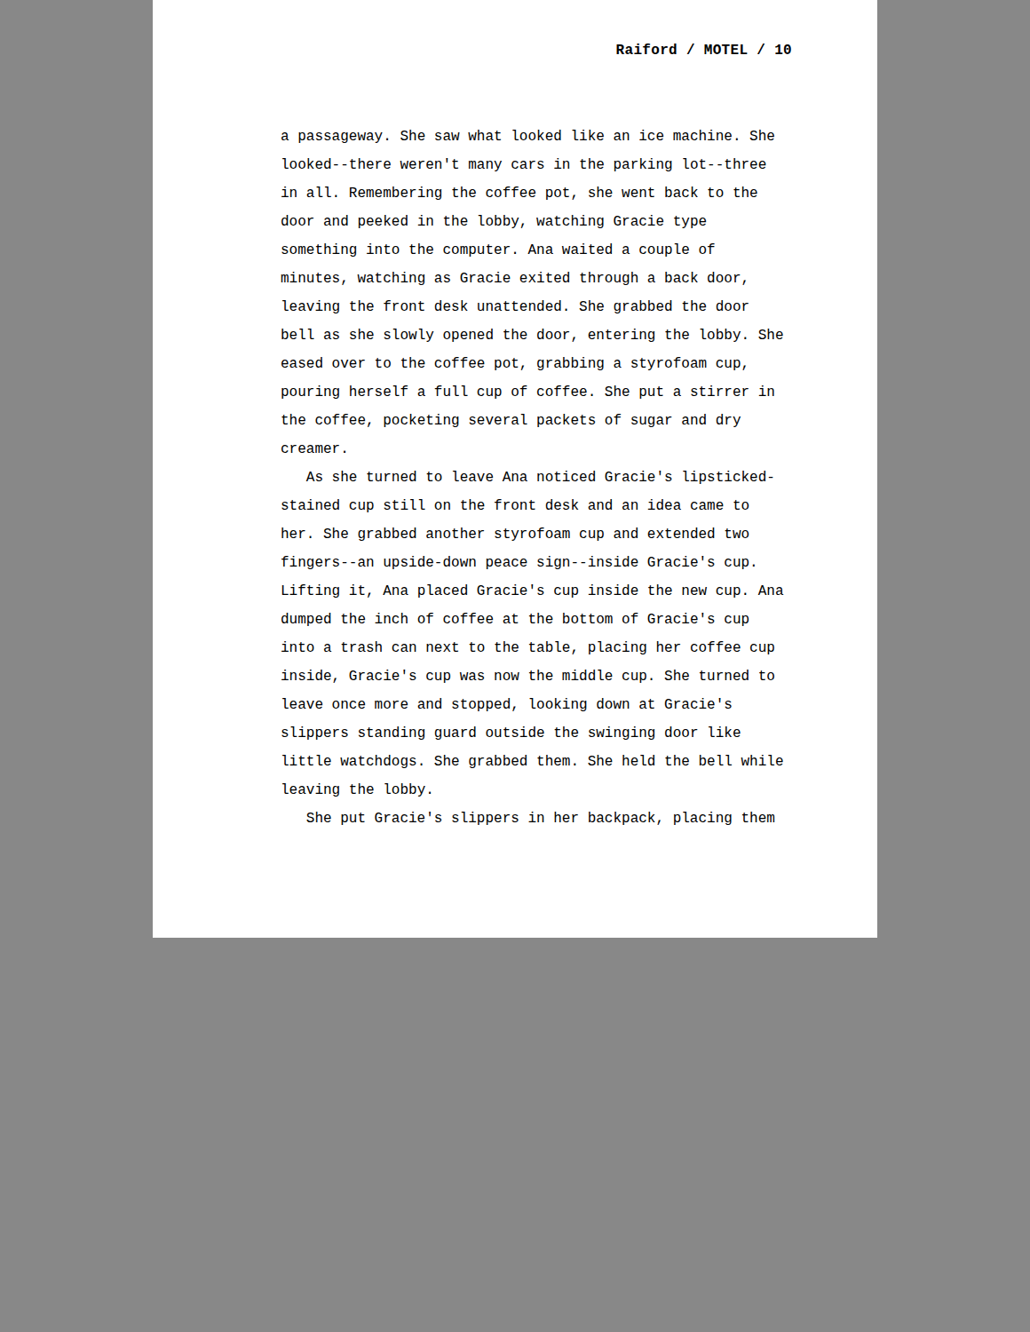Raiford / MOTEL / 10
a passageway. She saw what looked like an ice machine. She looked--there weren't many cars in the parking lot--three in all. Remembering the coffee pot, she went back to the door and peeked in the lobby, watching Gracie type something into the computer. Ana waited a couple of minutes, watching as Gracie exited through a back door, leaving the front desk unattended. She grabbed the door bell as she slowly opened the door, entering the lobby. She eased over to the coffee pot, grabbing a styrofoam cup, pouring herself a full cup of coffee. She put a stirrer in the coffee, pocketing several packets of sugar and dry creamer.
As she turned to leave Ana noticed Gracie's lipsticked-stained cup still on the front desk and an idea came to her. She grabbed another styrofoam cup and extended two fingers--an upside-down peace sign--inside Gracie's cup. Lifting it, Ana placed Gracie's cup inside the new cup. Ana dumped the inch of coffee at the bottom of Gracie's cup into a trash can next to the table, placing her coffee cup inside, Gracie's cup was now the middle cup. She turned to leave once more and stopped, looking down at Gracie's slippers standing guard outside the swinging door like little watchdogs. She grabbed them. She held the bell while leaving the lobby.
She put Gracie's slippers in her backpack, placing them